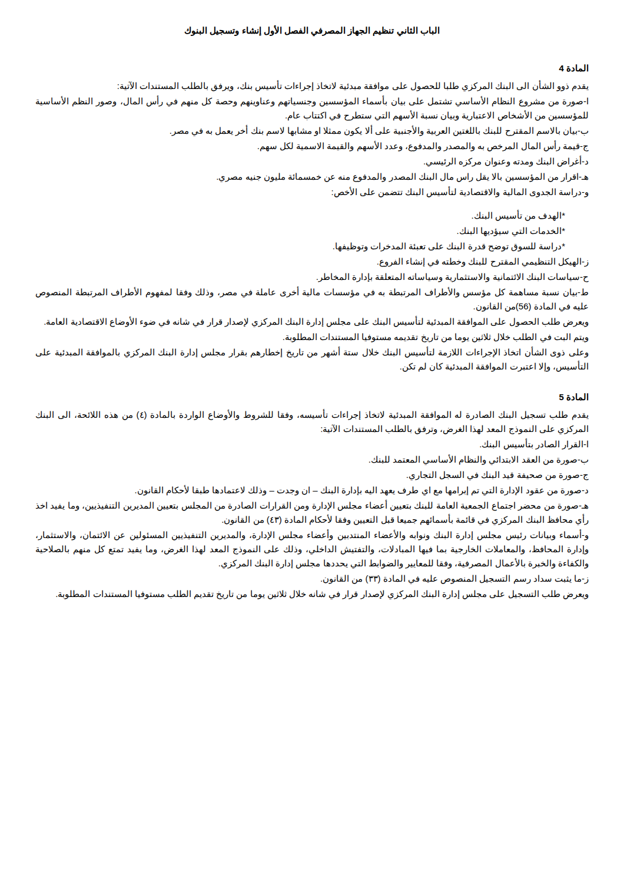الباب الثاني تنظيم الجهاز المصرفي الفصل الأول إنشاء وتسجيل البنوك
المادة 4
يقدم ذوو الشأن الى البنك المركزي طلبا للحصول على موافقة مبدئية لاتخاذ إجراءات تأسيس بنك، ويرفق بالطلب المستندات الآتية:
ا-صورة من مشروع النظام الأساسي تشتمل على بيان بأسماء المؤسسين وجنسياتهم وعناوينهم وحصة كل منهم في رأس المال، وصور النظم الأساسية للمؤسسين من الأشخاص الاعتبارية وبيان نسبة الأسهم التي ستطرح في اكتتاب عام.
ب-بيان بالاسم المقترح للبنك باللغتين العربية والأجنبية على ألا يكون ممثلا او مشابها لاسم بنك أخر يعمل به في مصر.
ج-قيمة رأس المال المرخص به والمصدر والمدفوع، وعدد الأسهم والقيمة الاسمية لكل سهم.
د-أغراض البنك ومدته وعنوان مركزه الرئيسي.
هـ-اقرار من المؤسسين بالا يقل راس مال البنك المصدر والمدفوع منه عن خمسمائة مليون جنيه مصري.
و-دراسة الجدوى المالية والاقتصادية لتأسيس البنك تتضمن على الأخص:
*الهدف من تأسيس البنك.
*الخدمات التي سيؤديها البنك.
*دراسة للسوق توضح قدرة البنك على تعبئة المدخرات وتوظيفها.
ز-الهيكل التنظيمي المقترح للبنك وخطته في إنشاء الفروع.
ح-سياسات البنك الائتمانية والاستثمارية وسياساته المتعلقة بإدارة المخاطر.
ط-بيان نسبة مساهمة كل مؤسس والأطراف المرتبطة به في مؤسسات مالية أخرى عاملة في مصر، وذلك وفقا لمفهوم الأطراف المرتبطة المنصوص عليه في المادة (56)من القانون.
ويعرض طلب الحصول على الموافقة المبدئية لتأسيس البنك على مجلس إدارة البنك المركزي لإصدار قرار في شانه في ضوء الأوضاع الاقتصادية العامة.
ويتم البت في الطلب خلال ثلاثين يوما من تاريخ تقديمه مستوفيا المستندات المطلوبة.
وعلى ذوى الشأن اتخاذ الإجراءات اللازمة لتأسيس البنك خلال ستة أشهر من تاريخ إخطارهم بقرار مجلس إدارة البنك المركزي بالموافقة المبدئية على التأسيس، وإلا اعتبرت الموافقة المبدئية كان لم تكن.
المادة 5
يقدم طلب تسجيل البنك الصادرة له الموافقة المبدئية لاتخاذ إجراءات تأسيسه، وفقا للشروط والأوضاع الواردة بالمادة (٤) من هذه اللائحة، الى البنك المركزي على النموذج المعد لهذا الغرض، وترفق بالطلب المستندات الآتية:
ا-القرار الصادر بتأسيس البنك.
ب-صورة من العقد الابتدائي والنظام الأساسي المعتمد للبنك.
ج-صورة من صحيفة قيد البنك في السجل التجاري.
د-صورة من عقود الإدارة التي تم إبرامها مع اي طرف يعهد اليه بإدارة البنك – ان وجدت – وذلك لاعتمادها طبقا لأحكام القانون.
هـ-صورة من محضر اجتماع الجمعية العامة للبنك بتعيين أعضاء مجلس الإدارة ومن القرارات الصادرة من المجلس بتعيين المديرين التنفيذيين، وما يفيد اخذ رأي محافظ البنك المركزي في قائمة بأسمائهم جميعا قبل التعيين وفقا لأحكام المادة (٤٣) من القانون.
و-أسماء وبيانات رئيس مجلس إدارة البنك ونوابه والأعضاء المنتدبين وأعضاء مجلس الإدارة، والمديرين التنفيذيين المسئولين عن الائتمان، والاستثمار، وإدارة المحافظ، والمعاملات الخارجية بما فيها المبادلات، والتفتيش الداخلي، وذلك على النموذج المعد لهذا الغرض، وما يفيد تمتع كل منهم بالصلاحية والكفاءة والخبرة بالأعمال المصرفية، وفقا للمعايير والضوابط التي يحددها مجلس إدارة البنك المركزي.
ز-ما يثبت سداد رسم التسجيل المنصوص عليه في المادة (٣٣) من القانون.
ويعرض طلب التسجيل على مجلس إدارة البنك المركزي لإصدار قرار في شانه خلال ثلاثين يوما من تاريخ تقديم الطلب مستوفيا المستندات المطلوبة.